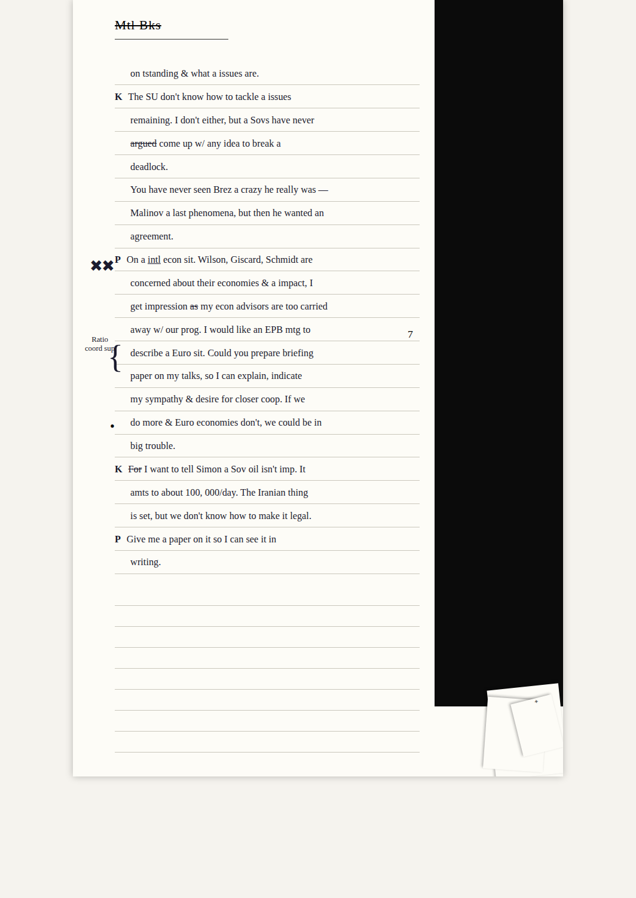Mtl Bks
on tstanding & what a issues are.
K The SU don't know how to tackle a issues
remaining. I don't either, but a Sovs have never
argued come up w/ any idea to break a
deadlock.
You have never seen Brez a crazy he really was —
Malinov a last phenomena, but then he wanted an
agreement.
P On a intl econ sit. Wilson, Giscard, Schmidt are
concerned about their economies & a impact, I
get impression as my econ advisors are too carried
away w/ our prog. I would like an EPB mtg to
describe a Euro sit. Could you prepare briefing
paper on my talks, so I can explain, indicate
my sympathy & desire for closer coop. If we
do more & Euro economies don't, we could be in
big trouble.
K For I want to tell Simon a Sov oil isn't imp. It
amts to about 100, 000/day. The Iranian thing
is set, but we don't know how to make it legal.
P Give me a paper on it so I can see it in
writing.
✖✖
Ratio
coord sup
{
7
•
✦